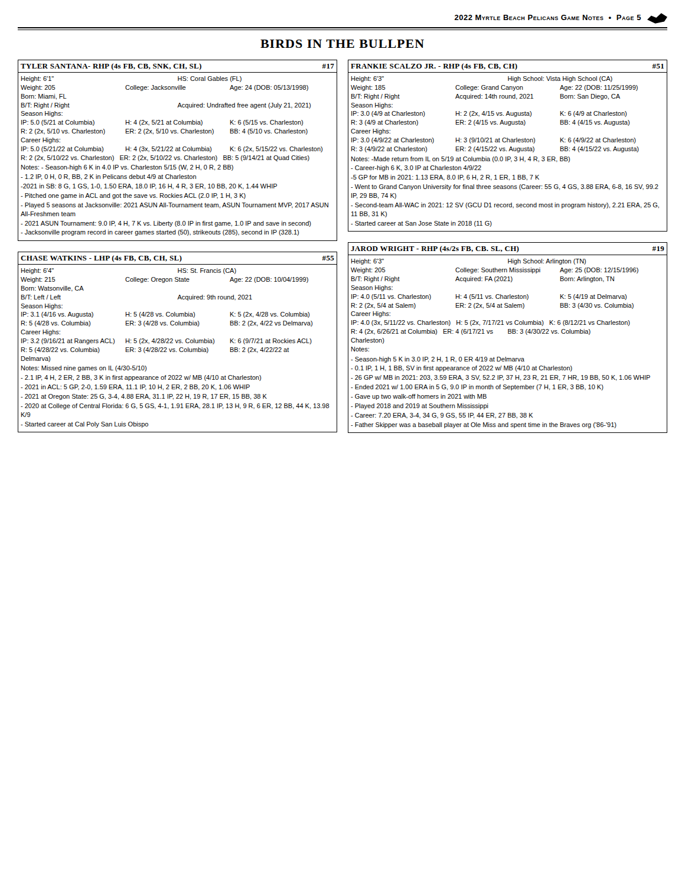2022 Myrtle Beach Pelicans Game Notes • Page 5
BIRDS IN THE BULLPEN
TYLER SANTANA- RHP (4s FB, CB, SNK, CH, SL) #17
Height: 6'1"
HS: Coral Gables (FL)
Weight: 205
College: Jacksonville
Age: 24 (DOB: 05/13/1998)
Born: Miami, FL
B/T: Right / Right
Acquired: Undrafted free agent (July 21, 2021)
Season Highs:
IP: 5.0 (5/21 at Columbia)
H: 4 (2x, 5/21 at Columbia)
K: 6 (5/15 vs. Charleston)
R: 2 (2x, 5/10 vs. Charleston)
ER: 2 (2x, 5/10 vs. Charleston)
BB: 4 (5/10 vs. Charleston)
Career Highs:
IP: 5.0 (5/21/22 at Columbia)
H: 4 (3x, 5/21/22 at Columbia)
K: 6 (2x, 5/15/22 vs. Charleston)
R: 2 (2x, 5/10/22 vs. Charleston) ER: 2 (2x, 5/10/22 vs. Charleston) BB: 5 (9/14/21 at Quad Cities)
Notes: - Season-high 6 K in 4.0 IP vs. Charleston 5/15 (W, 2 H, 0 R, 2 BB)
- 1.2 IP, 0 H, 0 R, BB, 2 K in Pelicans debut 4/9 at Charleston
-2021 in SB: 8 G, 1 GS, 1-0, 1.50 ERA, 18.0 IP, 16 H, 4 R, 3 ER, 10 BB, 20 K, 1.44 WHIP
- Pitched one game in ACL and got the save vs. Rockies ACL (2.0 IP, 1 H, 3 K)
- Played 5 seasons at Jacksonville: 2021 ASUN All-Tournament team, ASUN Tournament MVP, 2017 ASUN All-Freshmen team
- 2021 ASUN Tournament: 9.0 IP, 4 H, 7 K vs. Liberty (8.0 IP in first game, 1.0 IP and save in second)
- Jacksonville program record in career games started (50), strikeouts (285), second in IP (328.1)
CHASE WATKINS - LHP (4s FB, CB, CH, SL) #55
Height: 6'4"
HS: St. Francis (CA)
Weight: 215
College: Oregon State
Age: 22 (DOB: 10/04/1999)
Born: Watsonville, CA
B/T: Left / Left
Acquired: 9th round, 2021
Season Highs:
IP: 3.1 (4/16 vs. Augusta)
H: 5 (4/28 vs. Columbia)
K: 5 (2x, 4/28 vs. Columbia)
R: 5 (4/28 vs. Columbia)
ER: 3 (4/28 vs. Columbia)
BB: 2 (2x, 4/22 vs Delmarva)
Career Highs:
IP: 3.2 (9/16/21 at Rangers ACL)
H: 5 (2x, 4/28/22 vs. Columbia)
K: 6 (9/7/21 at Rockies ACL)
R: 5 (4/28/22 vs. Columbia)
ER: 3 (4/28/22 vs. Columbia)
BB: 2 (2x, 4/22/22 at
Delmarva)
Notes: Missed nine games on IL (4/30-5/10)
- 2.1 IP, 4 H, 2 ER, 2 BB, 3 K in first appearance of 2022 w/ MB (4/10 at Charleston)
- 2021 in ACL: 5 GP, 2-0, 1.59 ERA, 11.1 IP, 10 H, 2 ER, 2 BB, 20 K, 1.06 WHIP
- 2021 at Oregon State: 25 G, 3-4, 4.88 ERA, 31.1 IP, 22 H, 19 R, 17 ER, 15 BB, 38 K
- 2020 at College of Central Florida: 6 G, 5 GS, 4-1, 1.91 ERA, 28.1 IP, 13 H, 9 R, 6 ER, 12 BB, 44 K, 13.98 K/9
- Started career at Cal Poly San Luis Obispo
FRANKIE SCALZO JR. - RHP (4s FB, CB, CH) #51
Height: 6'3"
High School: Vista High School (CA)
Weight: 185
College: Grand Canyon
Age: 22 (DOB: 11/25/1999)
B/T: Right / Right
Acquired: 14th round, 2021
Born: San Diego, CA
Season Highs:
IP: 3.0 (4/9 at Charleston)
H: 2 (2x, 4/15 vs. Augusta)
K: 6 (4/9 at Charleston)
R: 3 (4/9 at Charleston)
ER: 2 (4/15 vs. Augusta)
BB: 4 (4/15 vs. Augusta)
Career Highs:
IP: 3.0 (4/9/22 at Charleston)
H: 3 (9/10/21 at Charleston)
K: 6 (4/9/22 at Charleston)
R: 3 (4/9/22 at Charleston)
ER: 2 (4/15/22 vs. Augusta)
BB: 4 (4/15/22 vs. Augusta)
Notes: -Made return from IL on 5/19 at Columbia (0.0 IP, 3 H, 4 R, 3 ER, BB)
- Career-high 6 K, 3.0 IP at Charleston 4/9/22
-5 GP for MB in 2021: 1.13 ERA, 8.0 IP, 6 H, 2 R, 1 ER, 1 BB, 7 K
- Went to Grand Canyon University for final three seasons (Career: 55 G, 4 GS, 3.88 ERA, 6-8, 16 SV, 99.2 IP, 29 BB, 74 K)
- Second-team All-WAC in 2021: 12 SV (GCU D1 record, second most in program history), 2.21 ERA, 25 G, 11 BB, 31 K)
- Started career at San Jose State in 2018 (11 G)
JAROD WRIGHT - RHP (4s/2s FB, CB. SL, CH) #19
Height: 6'3"
High School: Arlington (TN)
Weight: 205
College: Southern Mississippi
Age: 25 (DOB: 12/15/1996)
B/T: Right / Right
Acquired: FA (2021)
Born: Arlington, TN
Season Highs:
IP: 4.0 (5/11 vs. Charleston)
H: 4 (5/11 vs. Charleston)
K: 5 (4/19 at Delmarva)
R: 2 (2x, 5/4 at Salem)
ER: 2 (2x, 5/4 at Salem)
BB: 3 (4/30 vs. Columbia)
Career Highs:
IP: 4.0 (3x, 5/11/22 vs. Charleston) H: 5 (2x, 7/17/21 vs Columbia) K: 6 (8/12/21 vs Charleston)
R: 4 (2x, 6/26/21 at Columbia) ER: 4 (6/17/21 vs Charleston)
BB: 3 (4/30/22 vs. Columbia)
Notes:
- Season-high 5 K in 3.0 IP, 2 H, 1 R, 0 ER 4/19 at Delmarva
- 0.1 IP, 1 H, 1 BB, SV in first appearance of 2022 w/ MB (4/10 at Charleston)
- 26 GP w/ MB in 2021: 203, 3.59 ERA, 3 SV, 52.2 IP, 37 H, 23 R, 21 ER, 7 HR, 19 BB, 50 K, 1.06 WHIP
- Ended 2021 w/ 1.00 ERA in 5 G, 9.0 IP in month of September (7 H, 1 ER, 3 BB, 10 K)
- Gave up two walk-off homers in 2021 with MB
- Played 2018 and 2019 at Southern Mississippi
- Career: 7.20 ERA, 3-4, 34 G, 9 GS, 55 IP, 44 ER, 27 BB, 38 K
- Father Skipper was a baseball player at Ole Miss and spent time in the Braves org ('86-'91)